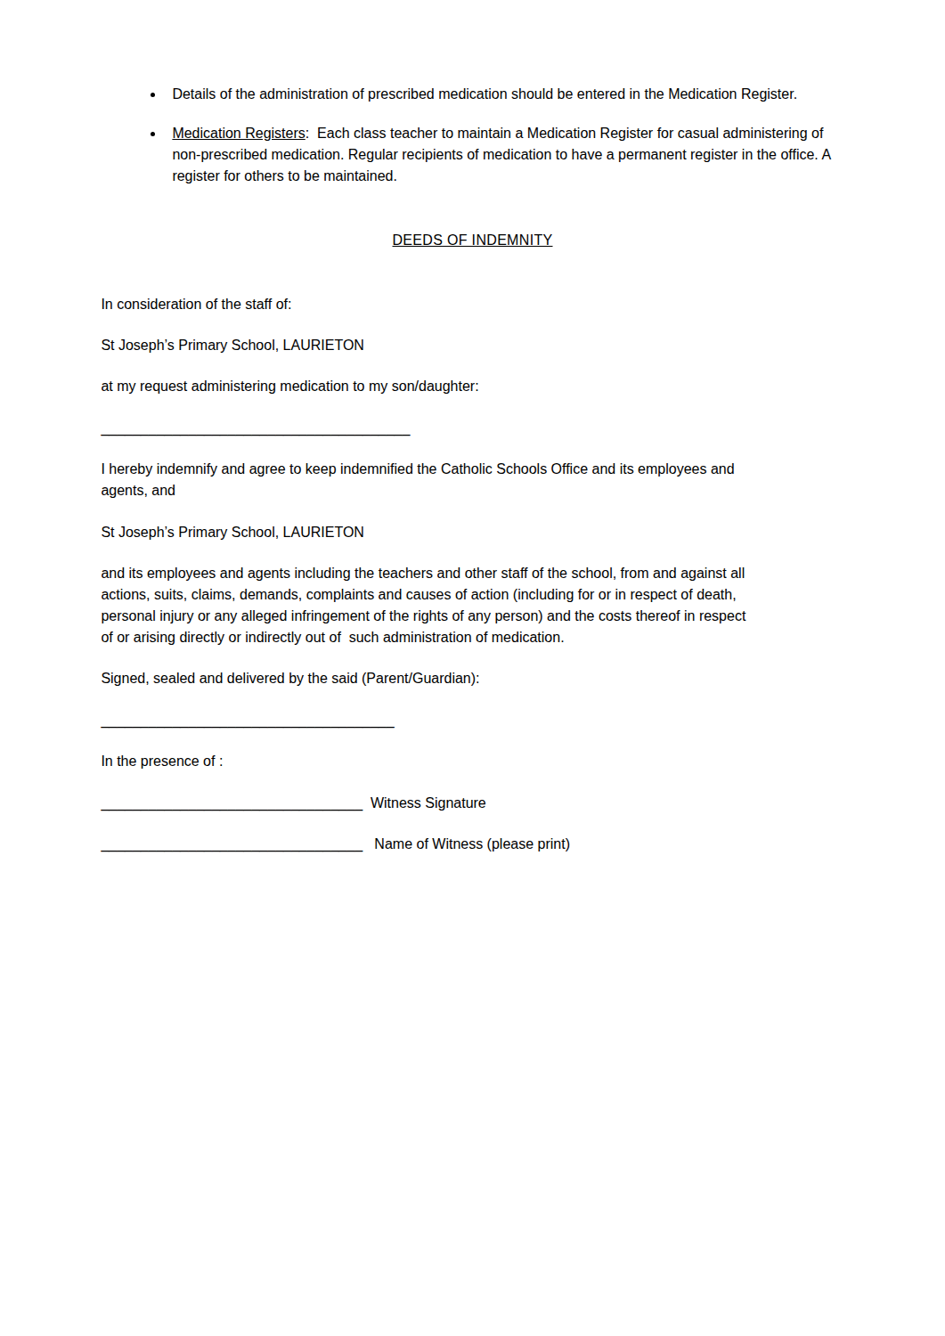Details of the administration of prescribed medication should be entered in the Medication Register.
Medication Registers: Each class teacher to maintain a Medication Register for casual administering of non-prescribed medication. Regular recipients of medication to have a permanent register in the office. A register for others to be maintained.
DEEDS OF INDEMNITY
In consideration of the staff of:
St Joseph’s Primary School, LAURIETON
at my request administering medication to my son/daughter:
_______________________________________
I hereby indemnify and agree to keep indemnified the Catholic Schools Office and its employees and agents, and
St Joseph’s Primary School, LAURIETON
and its employees and agents including the teachers and other staff of the school, from and against all actions, suits, claims, demands, complaints and causes of action (including for or in respect of death, personal injury or any alleged infringement of the rights of any person) and the costs thereof in respect of or arising directly or indirectly out of such administration of medication.
Signed, sealed and delivered by the said (Parent/Guardian):
_____________________________________
In the presence of :
_________________________________ Witness Signature
_________________________________ Name of Witness (please print)